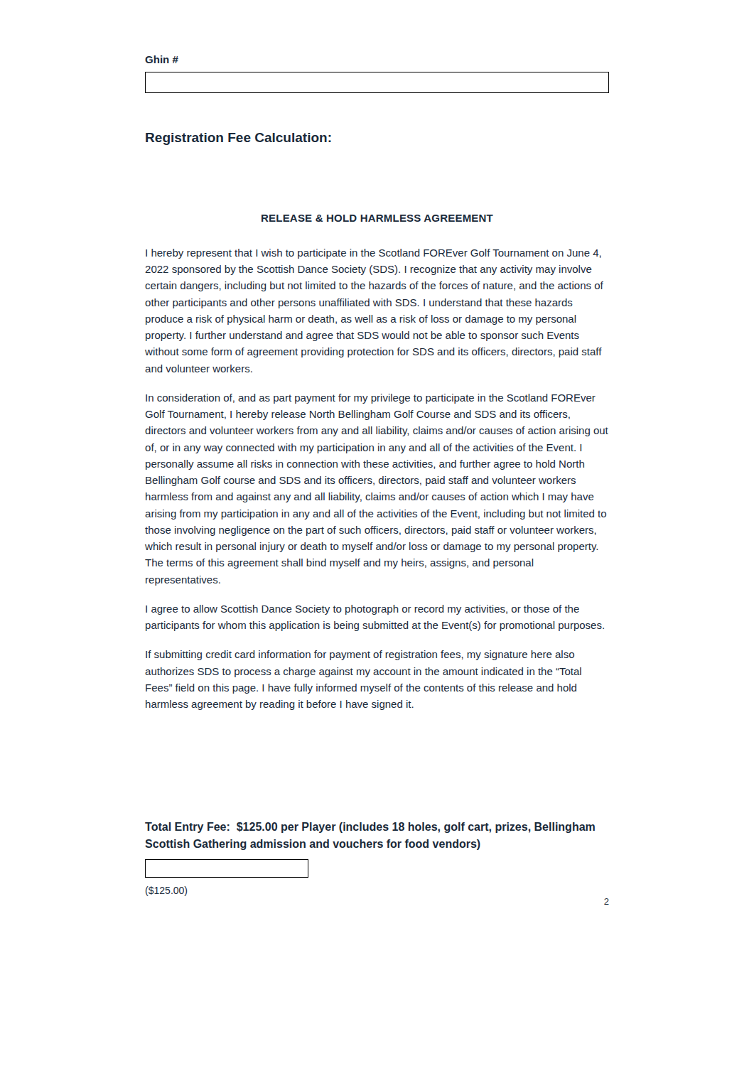Ghin #
Registration Fee Calculation:
RELEASE & HOLD HARMLESS AGREEMENT
I hereby represent that I wish to participate in the Scotland FOREver Golf Tournament on June 4, 2022 sponsored by the Scottish Dance Society (SDS). I recognize that any activity may involve certain dangers, including but not limited to the hazards of the forces of nature, and the actions of other participants and other persons unaffiliated with SDS. I understand that these hazards produce a risk of physical harm or death, as well as a risk of loss or damage to my personal property. I further understand and agree that SDS would not be able to sponsor such Events without some form of agreement providing protection for SDS and its officers, directors, paid staff and volunteer workers.
In consideration of, and as part payment for my privilege to participate in the Scotland FOREver Golf Tournament, I hereby release North Bellingham Golf Course and SDS and its officers, directors and volunteer workers from any and all liability, claims and/or causes of action arising out of, or in any way connected with my participation in any and all of the activities of the Event. I personally assume all risks in connection with these activities, and further agree to hold North Bellingham Golf course and SDS and its officers, directors, paid staff and volunteer workers harmless from and against any and all liability, claims and/or causes of action which I may have arising from my participation in any and all of the activities of the Event, including but not limited to those involving negligence on the part of such officers, directors, paid staff or volunteer workers, which result in personal injury or death to myself and/or loss or damage to my personal property. The terms of this agreement shall bind myself and my heirs, assigns, and personal representatives.
I agree to allow Scottish Dance Society to photograph or record my activities, or those of the participants for whom this application is being submitted at the Event(s) for promotional purposes.
If submitting credit card information for payment of registration fees, my signature here also authorizes SDS to process a charge against my account in the amount indicated in the “Total Fees” field on this page. I have fully informed myself of the contents of this release and hold harmless agreement by reading it before I have signed it.
Total Entry Fee: $125.00 per Player (includes 18 holes, golf cart, prizes, Bellingham Scottish Gathering admission and vouchers for food vendors)
($125.00)
2